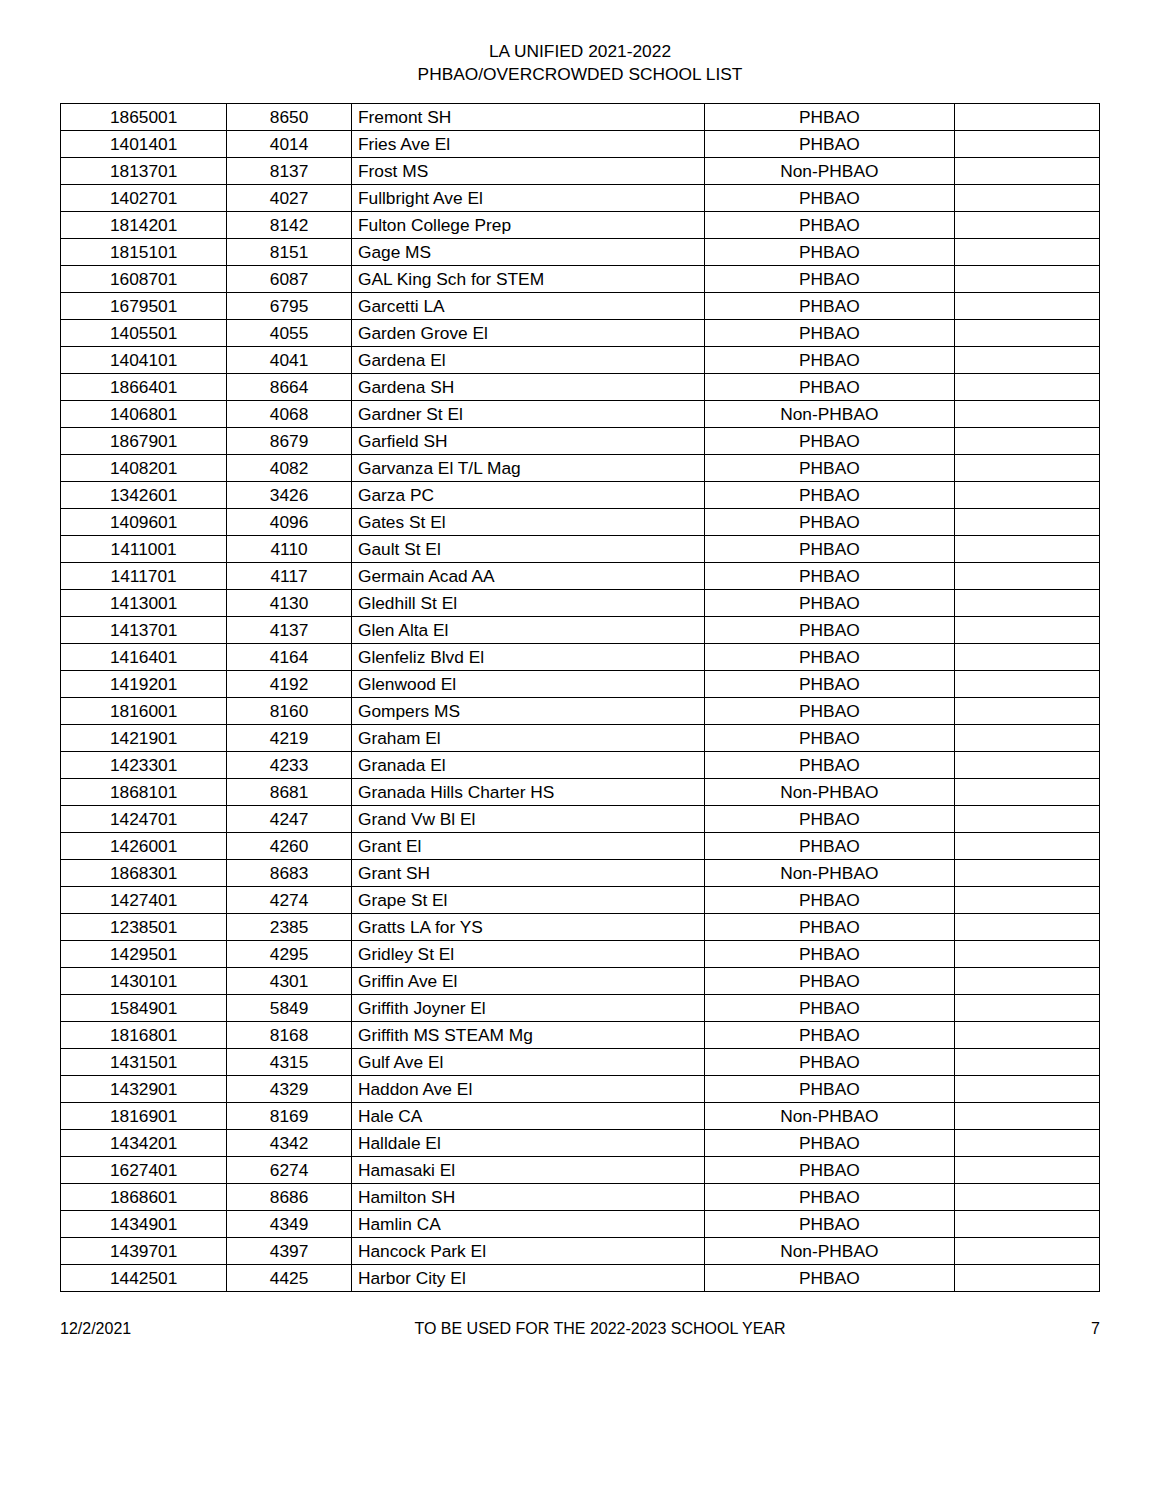LA UNIFIED 2021-2022
PHBAO/OVERCROWDED SCHOOL LIST
| 1865001 | 8650 | Fremont SH | PHBAO | |
| 1401401 | 4014 | Fries Ave El | PHBAO | |
| 1813701 | 8137 | Frost MS | Non-PHBAO | |
| 1402701 | 4027 | Fullbright Ave El | PHBAO | |
| 1814201 | 8142 | Fulton College Prep | PHBAO | |
| 1815101 | 8151 | Gage MS | PHBAO | |
| 1608701 | 6087 | GAL King Sch for STEM | PHBAO | |
| 1679501 | 6795 | Garcetti LA | PHBAO | |
| 1405501 | 4055 | Garden Grove El | PHBAO | |
| 1404101 | 4041 | Gardena El | PHBAO | |
| 1866401 | 8664 | Gardena SH | PHBAO | |
| 1406801 | 4068 | Gardner St El | Non-PHBAO | |
| 1867901 | 8679 | Garfield SH | PHBAO | |
| 1408201 | 4082 | Garvanza El T/L Mag | PHBAO | |
| 1342601 | 3426 | Garza PC | PHBAO | |
| 1409601 | 4096 | Gates St El | PHBAO | |
| 1411001 | 4110 | Gault St El | PHBAO | |
| 1411701 | 4117 | Germain Acad AA | PHBAO | |
| 1413001 | 4130 | Gledhill St El | PHBAO | |
| 1413701 | 4137 | Glen Alta El | PHBAO | |
| 1416401 | 4164 | Glenfeliz Blvd El | PHBAO | |
| 1419201 | 4192 | Glenwood El | PHBAO | |
| 1816001 | 8160 | Gompers MS | PHBAO | |
| 1421901 | 4219 | Graham El | PHBAO | |
| 1423301 | 4233 | Granada El | PHBAO | |
| 1868101 | 8681 | Granada Hills Charter HS | Non-PHBAO | |
| 1424701 | 4247 | Grand Vw Bl El | PHBAO | |
| 1426001 | 4260 | Grant El | PHBAO | |
| 1868301 | 8683 | Grant SH | Non-PHBAO | |
| 1427401 | 4274 | Grape St El | PHBAO | |
| 1238501 | 2385 | Gratts LA for YS | PHBAO | |
| 1429501 | 4295 | Gridley St El | PHBAO | |
| 1430101 | 4301 | Griffin Ave El | PHBAO | |
| 1584901 | 5849 | Griffith Joyner El | PHBAO | |
| 1816801 | 8168 | Griffith MS STEAM Mg | PHBAO | |
| 1431501 | 4315 | Gulf Ave El | PHBAO | |
| 1432901 | 4329 | Haddon Ave El | PHBAO | |
| 1816901 | 8169 | Hale CA | Non-PHBAO | |
| 1434201 | 4342 | Halldale El | PHBAO | |
| 1627401 | 6274 | Hamasaki El | PHBAO | |
| 1868601 | 8686 | Hamilton SH | PHBAO | |
| 1434901 | 4349 | Hamlin CA | PHBAO | |
| 1439701 | 4397 | Hancock Park El | Non-PHBAO | |
| 1442501 | 4425 | Harbor City El | PHBAO | |
12/2/2021
TO BE USED FOR THE 2022-2023 SCHOOL YEAR
7